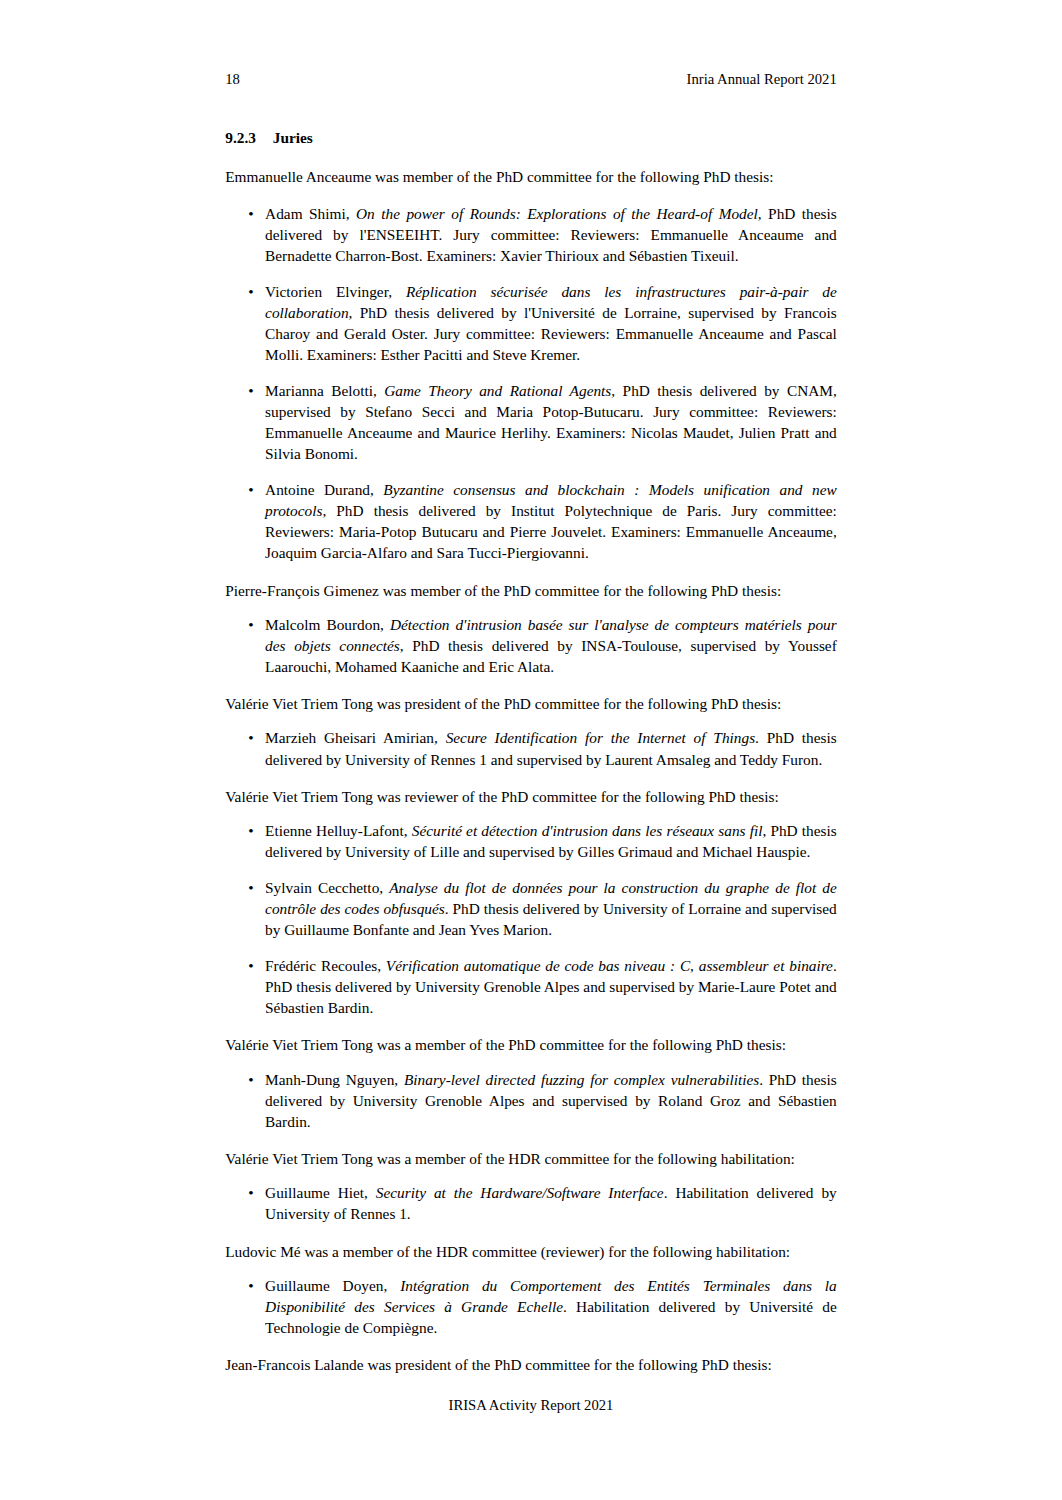18 Inria Annual Report 2021
9.2.3 Juries
Emmanuelle Anceaume was member of the PhD committee for the following PhD thesis:
Adam Shimi, On the power of Rounds: Explorations of the Heard-of Model, PhD thesis delivered by l'ENSEEIHT. Jury committee: Reviewers: Emmanuelle Anceaume and Bernadette Charron-Bost. Examiners: Xavier Thirioux and Sébastien Tixeuil.
Victorien Elvinger, Réplication sécurisée dans les infrastructures pair-à-pair de collaboration, PhD thesis delivered by l'Université de Lorraine, supervised by Francois Charoy and Gerald Oster. Jury committee: Reviewers: Emmanuelle Anceaume and Pascal Molli. Examiners: Esther Pacitti and Steve Kremer.
Marianna Belotti, Game Theory and Rational Agents, PhD thesis delivered by CNAM, supervised by Stefano Secci and Maria Potop-Butucaru. Jury committee: Reviewers: Emmanuelle Anceaume and Maurice Herlihy. Examiners: Nicolas Maudet, Julien Pratt and Silvia Bonomi.
Antoine Durand, Byzantine consensus and blockchain : Models unification and new protocols, PhD thesis delivered by Institut Polytechnique de Paris. Jury committee: Reviewers: Maria-Potop Butucaru and Pierre Jouvelet. Examiners: Emmanuelle Anceaume, Joaquim Garcia-Alfaro and Sara Tucci-Piergiovanni.
Pierre-François Gimenez was member of the PhD committee for the following PhD thesis:
Malcolm Bourdon, Détection d'intrusion basée sur l'analyse de compteurs matériels pour des objets connectés, PhD thesis delivered by INSA-Toulouse, supervised by Youssef Laarouchi, Mohamed Kaaniche and Eric Alata.
Valérie Viet Triem Tong was president of the PhD committee for the following PhD thesis:
Marzieh Gheisari Amirian, Secure Identification for the Internet of Things. PhD thesis delivered by University of Rennes 1 and supervised by Laurent Amsaleg and Teddy Furon.
Valérie Viet Triem Tong was reviewer of the PhD committee for the following PhD thesis:
Etienne Helluy-Lafont, Sécurité et détection d'intrusion dans les réseaux sans fil, PhD thesis delivered by University of Lille and supervised by Gilles Grimaud and Michael Hauspie.
Sylvain Cecchetto, Analyse du flot de données pour la construction du graphe de flot de contrôle des codes obfusqués. PhD thesis delivered by University of Lorraine and supervised by Guillaume Bonfante and Jean Yves Marion.
Frédéric Recoules, Vérification automatique de code bas niveau : C, assembleur et binaire. PhD thesis delivered by University Grenoble Alpes and supervised by Marie-Laure Potet and Sébastien Bardin.
Valérie Viet Triem Tong was a member of the PhD committee for the following PhD thesis:
Manh-Dung Nguyen, Binary-level directed fuzzing for complex vulnerabilities. PhD thesis delivered by University Grenoble Alpes and supervised by Roland Groz and Sébastien Bardin.
Valérie Viet Triem Tong was a member of the HDR committee for the following habilitation:
Guillaume Hiet, Security at the Hardware/Software Interface. Habilitation delivered by University of Rennes 1.
Ludovic Mé was a member of the HDR committee (reviewer) for the following habilitation:
Guillaume Doyen, Intégration du Comportement des Entités Terminales dans la Disponibilité des Services à Grande Echelle. Habilitation delivered by Université de Technologie de Compiègne.
Jean-Francois Lalande was president of the PhD committee for the following PhD thesis:
IRISA Activity Report 2021